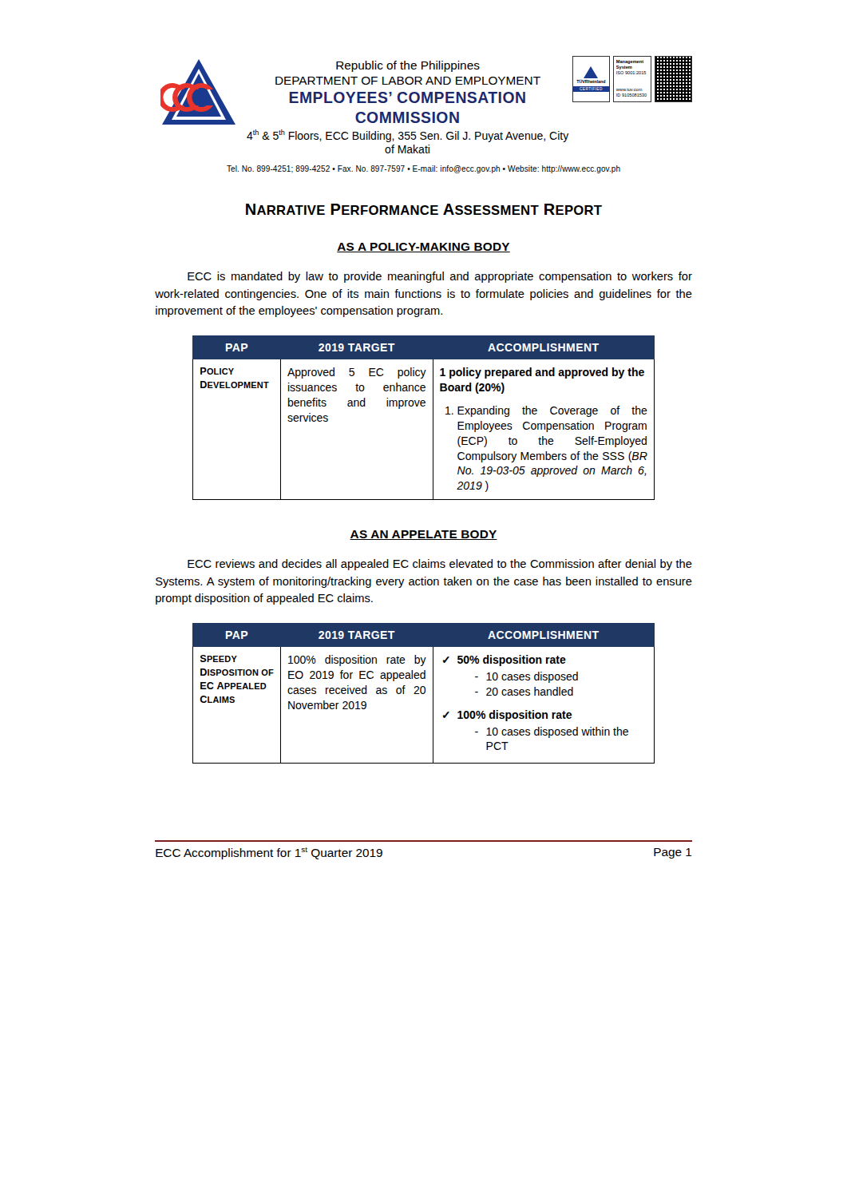Republic of the Philippines
DEPARTMENT OF LABOR AND EMPLOYMENT
EMPLOYEES’ COMPENSATION COMMISSION
4th & 5th Floors, ECC Building, 355 Sen. Gil J. Puyat Avenue, City of Makati
TÜVRheinland
CERTIFIED
Management
System
ISO 9001:2015
www.tuv.com
ID 9105081530
Tel. No. 899-4251; 899-4252 • Fax. No. 897-7597 • E-mail: info@ecc.gov.ph • Website: http://www.ecc.gov.ph
NARRATIVE PERFORMANCE ASSESSMENT REPORT
AS A POLICY-MAKING BODY
ECC is mandated by law to provide meaningful and appropriate compensation to workers for work-related contingencies. One of its main functions is to formulate policies and guidelines for the improvement of the employees' compensation program.
| PAP | 2019 TARGET | ACCOMPLISHMENT |
| --- | --- | --- |
| P OLICY D EVELOPMENT | Approved 5 EC policy issuances to enhance benefits and improve services | 1 policy prepared and approved by the Board (20%) Expanding the Coverage of the Employees Compensation Program (ECP) to the Self-Employed Compulsory Members of the SSS ( BR No. 19-03-05 approved on March 6, 2019 ) |
AS AN APPELATE BODY
ECC reviews and decides all appealed EC claims elevated to the Commission after denial by the Systems. A system of monitoring/tracking every action taken on the case has been installed to ensure prompt disposition of appealed EC claims.
| PAP | 2019 TARGET | ACCOMPLISHMENT |
| --- | --- | --- |
| S PEEDY D ISPOSITION OF EC A PPEALED C LAIMS | 100% disposition rate by EO 2019 for EC appealed cases received as of 20 November 2019 | 50% disposition rate 10 cases disposed 20 cases handled 100% disposition rate 10 cases disposed within the PCT |
ECC Accomplishment for 1st Quarter 2019
Page 1